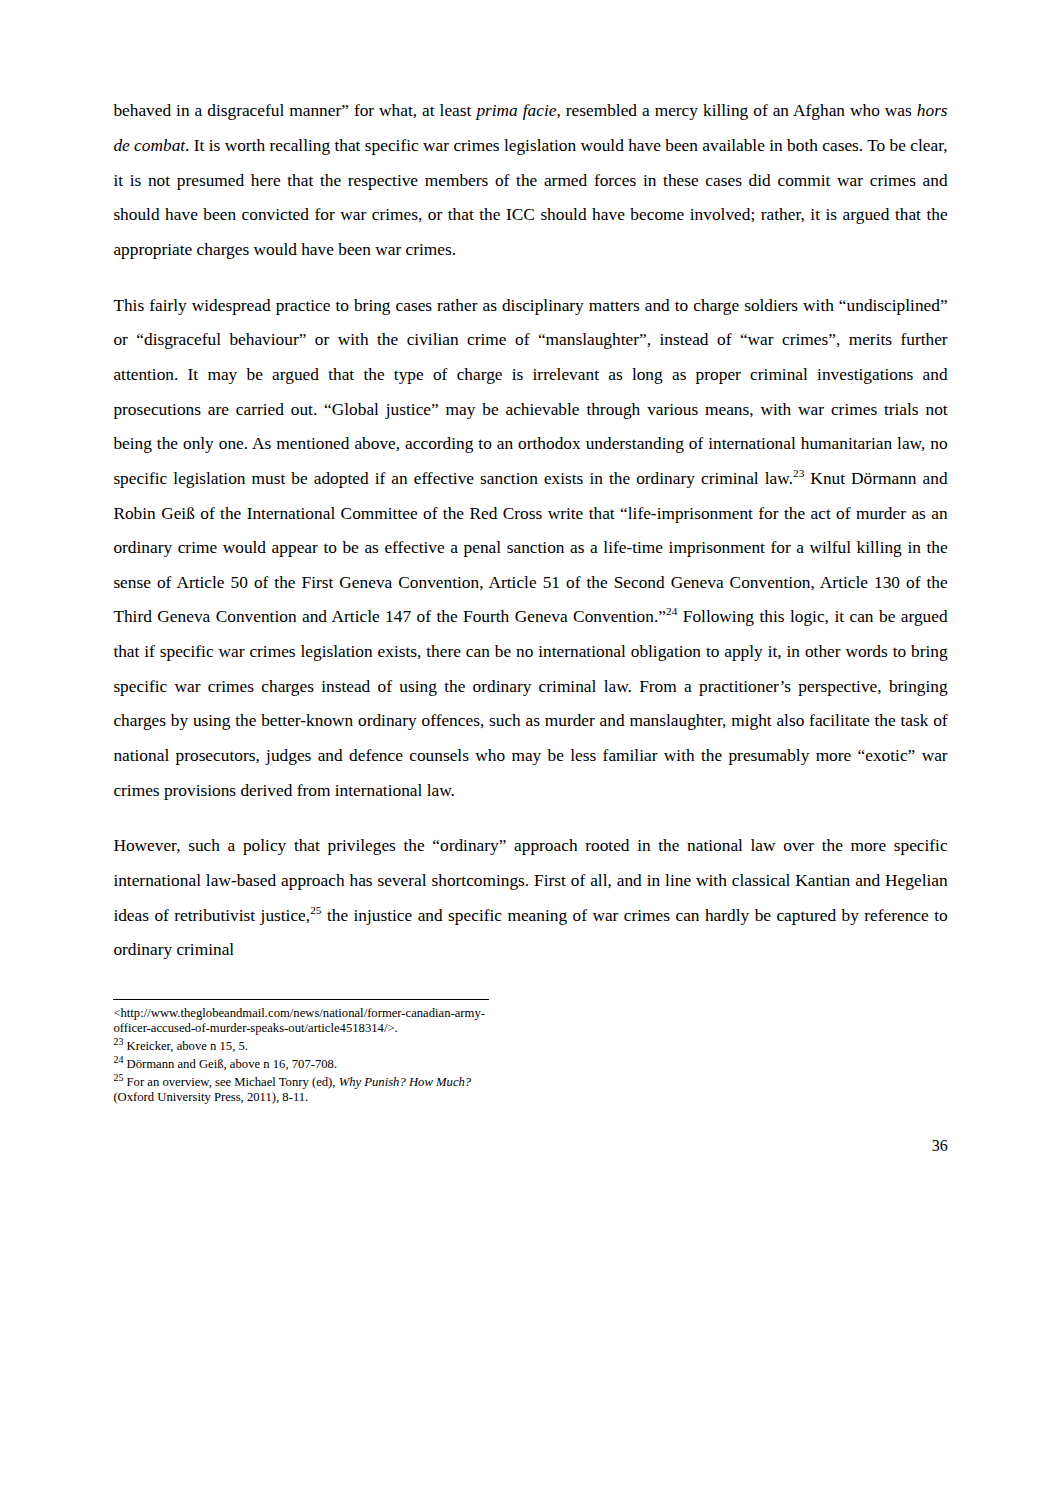behaved in a disgraceful manner” for what, at least prima facie, resembled a mercy killing of an Afghan who was hors de combat. It is worth recalling that specific war crimes legislation would have been available in both cases. To be clear, it is not presumed here that the respective members of the armed forces in these cases did commit war crimes and should have been convicted for war crimes, or that the ICC should have become involved; rather, it is argued that the appropriate charges would have been war crimes.
This fairly widespread practice to bring cases rather as disciplinary matters and to charge soldiers with “undisciplined” or “disgraceful behaviour” or with the civilian crime of “manslaughter”, instead of “war crimes”, merits further attention. It may be argued that the type of charge is irrelevant as long as proper criminal investigations and prosecutions are carried out. “Global justice” may be achievable through various means, with war crimes trials not being the only one. As mentioned above, according to an orthodox understanding of international humanitarian law, no specific legislation must be adopted if an effective sanction exists in the ordinary criminal law.23 Knut Dörmann and Robin Geiß of the International Committee of the Red Cross write that “life-imprisonment for the act of murder as an ordinary crime would appear to be as effective a penal sanction as a life-time imprisonment for a wilful killing in the sense of Article 50 of the First Geneva Convention, Article 51 of the Second Geneva Convention, Article 130 of the Third Geneva Convention and Article 147 of the Fourth Geneva Convention.”24 Following this logic, it can be argued that if specific war crimes legislation exists, there can be no international obligation to apply it, in other words to bring specific war crimes charges instead of using the ordinary criminal law. From a practitioner’s perspective, bringing charges by using the better-known ordinary offences, such as murder and manslaughter, might also facilitate the task of national prosecutors, judges and defence counsels who may be less familiar with the presumably more “exotic” war crimes provisions derived from international law.
However, such a policy that privileges the “ordinary” approach rooted in the national law over the more specific international law-based approach has several shortcomings. First of all, and in line with classical Kantian and Hegelian ideas of retributivist justice,25 the injustice and specific meaning of war crimes can hardly be captured by reference to ordinary criminal
<http://www.theglobeandmail.com/news/national/former-canadian-army-officer-accused-of-murder-speaks-out/article4518314/>.
23 Kreicker, above n 15, 5.
24 Dörmann and Geiß, above n 16, 707-708.
25 For an overview, see Michael Tonry (ed), Why Punish? How Much? (Oxford University Press, 2011), 8-11.
36